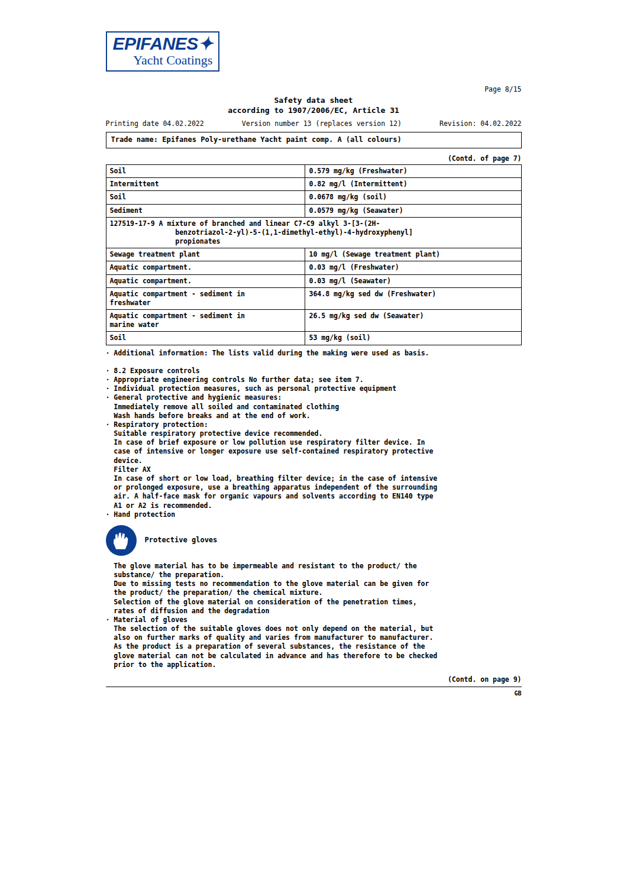EPIFANES✦
Yacht Coatings
Page 8/15
Safety data sheet
according to 1907/2006/EC, Article 31
Printing date 04.02.2022 Version number 13 (replaces version 12) Revision: 04.02.2022
Trade name: Epifanes Poly-urethane Yacht paint comp. A (all colours)
(Contd. of page 7)
| Soil | 0.579 mg/kg (Freshwater) |
| Intermittent | 0.82 mg/l (Intermittent) |
| Soil | 0.0678 mg/kg (soil) |
| Sediment | 0.0579 mg/kg (Seawater) |
| 127519-17-9 A mixture of branched and linear C7-C9 alkyl 3-[3-(2H- benzotriazol-2-yl)-5-(1,1-dimethyl-ethyl)-4-hydroxyphenyl] propionates |
| Sewage treatment plant | 10 mg/l (Sewage treatment plant) |
| Aquatic compartment. | 0.03 mg/l (Freshwater) |
| Aquatic compartment. | 0.03 mg/l (Seawater) |
| Aquatic compartment - sediment in freshwater | 364.8 mg/kg sed dw (Freshwater) |
| Aquatic compartment - sediment in marine water | 26.5 mg/kg sed dw (Seawater) |
| Soil | 53 mg/kg (soil) |
Additional information: The lists valid during the making were used as basis.
8.2 Exposure controls
Appropriate engineering controls No further data; see item 7.
Individual protection measures, such as personal protective equipment
General protective and hygienic measures:
Immediately remove all soiled and contaminated clothing
Wash hands before breaks and at the end of work.
Respiratory protection:
Suitable respiratory protective device recommended.
In case of brief exposure or low pollution use respiratory filter device. In
case of intensive or longer exposure use self-contained respiratory protective
device.
Filter AX
In case of short or low load, breathing filter device; in the case of intensive
or prolonged exposure, use a breathing apparatus independent of the surrounding
air. A half-face mask for organic vapours and solvents according to EN140 type
A1 or A2 is recommended.
Hand protection
Protective gloves
The glove material has to be impermeable and resistant to the product/ the
substance/ the preparation.
Due to missing tests no recommendation to the glove material can be given for
the product/ the preparation/ the chemical mixture.
Selection of the glove material on consideration of the penetration times,
rates of diffusion and the degradation
Material of gloves
The selection of the suitable gloves does not only depend on the material, but
also on further marks of quality and varies from manufacturer to manufacturer.
As the product is a preparation of several substances, the resistance of the
glove material can not be calculated in advance and has therefore to be checked
prior to the application.
(Contd. on page 9)
GB